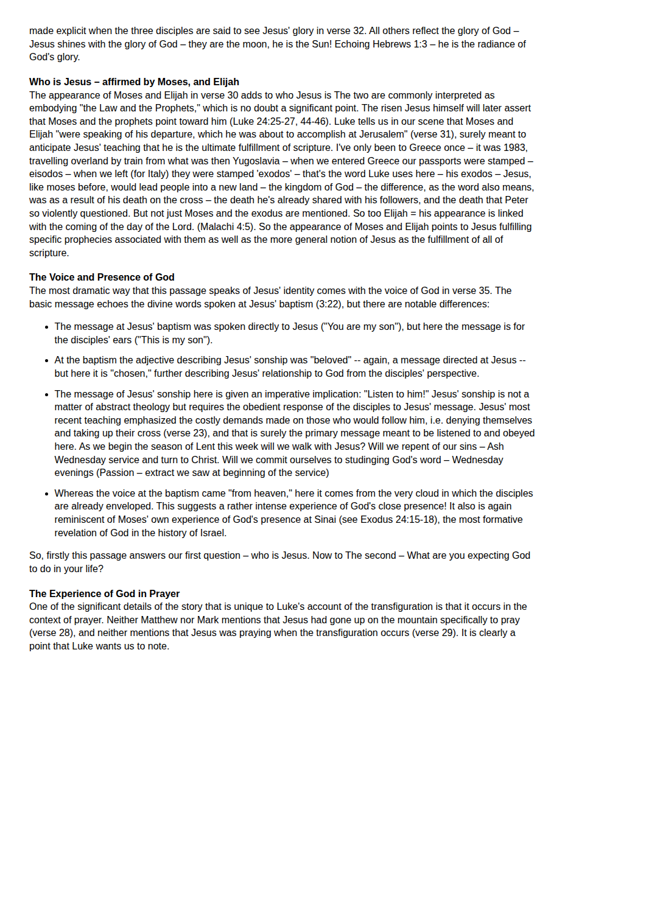made explicit when the three disciples are said to see Jesus' glory in verse 32. All others reflect the glory of God – Jesus shines with the glory of God – they are the moon, he is the Sun! Echoing Hebrews 1:3 – he is the radiance of God's glory.
Who is Jesus – affirmed by Moses, and Elijah
The appearance of Moses and Elijah in verse 30 adds to who Jesus is The two are commonly interpreted as embodying "the Law and the Prophets," which is no doubt a significant point. The risen Jesus himself will later assert that Moses and the prophets point toward him (Luke 24:25-27, 44-46). Luke tells us in our scene that Moses and Elijah "were speaking of his departure, which he was about to accomplish at Jerusalem" (verse 31), surely meant to anticipate Jesus' teaching that he is the ultimate fulfillment of scripture. I've only been to Greece once – it was 1983, travelling overland by train from what was then Yugoslavia – when we entered Greece our passports were stamped – eisodos – when we left (for Italy) they were stamped 'exodos' – that's the word Luke uses here – his exodos – Jesus, like moses before, would lead people into a new land – the kingdom of God – the difference, as the word also means, was as a result of his death on the cross – the death he's already shared with his followers, and the death that Peter so violently questioned. But not just Moses and the exodus are mentioned. So too Elijah = his appearance is linked with the coming of the day of the Lord. (Malachi 4:5). So the appearance of Moses and Elijah points to Jesus fulfilling specific prophecies associated with them as well as the more general notion of Jesus as the fulfillment of all of scripture.
The Voice and Presence of God
The most dramatic way that this passage speaks of Jesus' identity comes with the voice of God in verse 35. The basic message echoes the divine words spoken at Jesus' baptism (3:22), but there are notable differences:
The message at Jesus' baptism was spoken directly to Jesus ("You are my son"), but here the message is for the disciples' ears ("This is my son").
At the baptism the adjective describing Jesus' sonship was "beloved" -- again, a message directed at Jesus -- but here it is "chosen," further describing Jesus' relationship to God from the disciples' perspective.
The message of Jesus' sonship here is given an imperative implication: "Listen to him!" Jesus' sonship is not a matter of abstract theology but requires the obedient response of the disciples to Jesus' message. Jesus' most recent teaching emphasized the costly demands made on those who would follow him, i.e. denying themselves and taking up their cross (verse 23), and that is surely the primary message meant to be listened to and obeyed here. As we begin the season of Lent this week will we walk with Jesus? Will we repent of our sins – Ash Wednesday service and turn to Christ. Will we commit ourselves to studinging God's word – Wednesday evenings (Passion – extract we saw at beginning of the service)
Whereas the voice at the baptism came "from heaven," here it comes from the very cloud in which the disciples are already enveloped. This suggests a rather intense experience of God's close presence! It also is again reminiscent of Moses' own experience of God's presence at Sinai (see Exodus 24:15-18), the most formative revelation of God in the history of Israel.
So, firstly this passage answers our first question – who is Jesus. Now to The second – What are you expecting God to do in your life?
The Experience of God in Prayer
One of the significant details of the story that is unique to Luke's account of the transfiguration is that it occurs in the context of prayer. Neither Matthew nor Mark mentions that Jesus had gone up on the mountain specifically to pray (verse 28), and neither mentions that Jesus was praying when the transfiguration occurs (verse 29). It is clearly a point that Luke wants us to note.